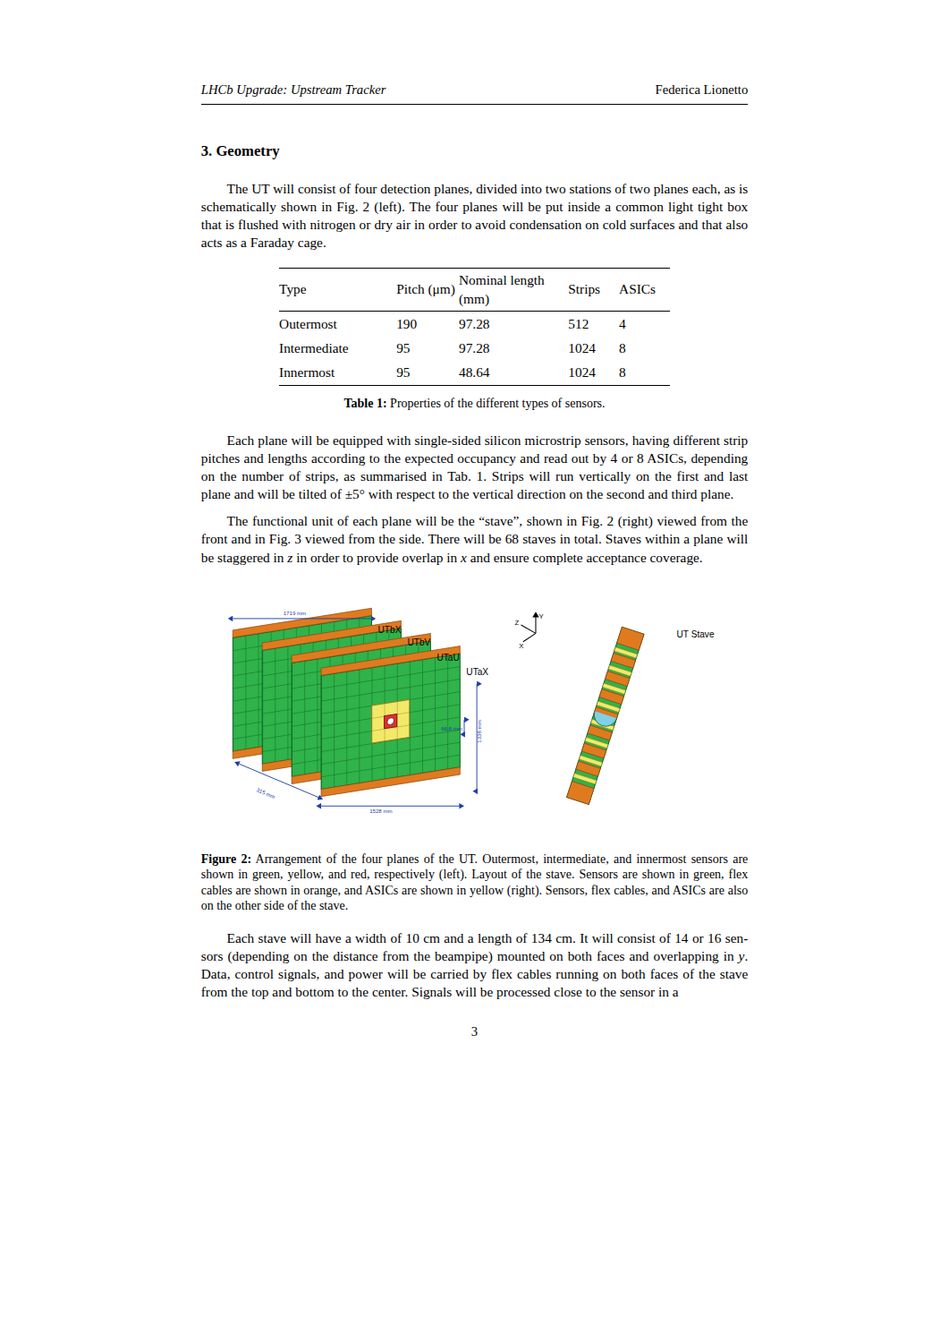LHCb Upgrade: Upstream Tracker
Federica Lionetto
PoS(Vertex2014)009
3. Geometry
The UT will consist of four detection planes, divided into two stations of two planes each, as is schematically shown in Fig. 2 (left). The four planes will be put inside a common light tight box that is flushed with nitrogen or dry air in order to avoid condensation on cold surfaces and that also acts as a Faraday cage.
| Type | Pitch (μm) | Nominal length (mm) | Strips | ASICs |
| --- | --- | --- | --- | --- |
| Outermost | 190 | 97.28 | 512 | 4 |
| Intermediate | 95 | 97.28 | 1024 | 8 |
| Innermost | 95 | 48.64 | 1024 | 8 |
Table 1: Properties of the different types of sensors.
Each plane will be equipped with single-sided silicon microstrip sensors, having different strip pitches and lengths according to the expected occupancy and read out by 4 or 8 ASICs, depending on the number of strips, as summarised in Tab. 1. Strips will run vertically on the first and last plane and will be tilted of ±5° with respect to the vertical direction on the second and third plane.
The functional unit of each plane will be the “stave”, shown in Fig. 2 (right) viewed from the front and in Fig. 3 viewed from the side. There will be 68 staves in total. Staves within a plane will be staggered in z in order to provide overlap in x and ensure complete acceptance coverage.
UTbX UTbV UTaU UTaX 1719 mm 1528 mm 1338 mm 66.8 mm 315 mm Y Z X UT Stave
Figure 2: Arrangement of the four planes of the UT. Outermost, intermediate, and innermost sensors are shown in green, yellow, and red, respectively (left). Layout of the stave. Sensors are shown in green, flex cables are shown in orange, and ASICs are shown in yellow (right). Sensors, flex cables, and ASICs are also on the other side of the stave.
Each stave will have a width of 10 cm and a length of 134 cm. It will consist of 14 or 16 sensors (depending on the distance from the beampipe) mounted on both faces and overlapping in y. Data, control signals, and power will be carried by flex cables running on both faces of the stave from the top and bottom to the center. Signals will be processed close to the sensor in a
3